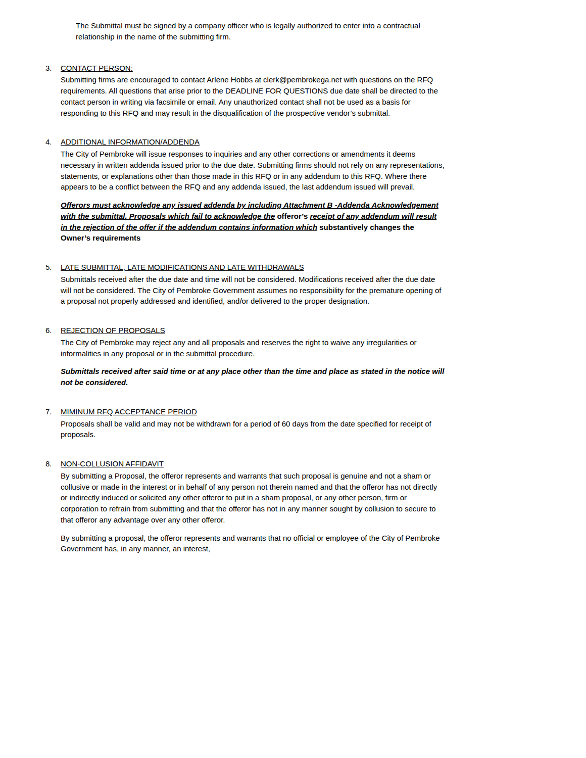The Submittal must be signed by a company officer who is legally authorized to enter into a contractual relationship in the name of the submitting firm.
3.
CONTACT PERSON:
Submitting firms are encouraged to contact Arlene Hobbs at clerk@pembrokega.net with questions on the RFQ requirements. All questions that arise prior to the DEADLINE FOR QUESTIONS due date shall be directed to the contact person in writing via facsimile or email. Any unauthorized contact shall not be used as a basis for responding to this RFQ and may result in the disqualification of the prospective vendor’s submittal.
4.
ADDITIONAL INFORMATION/ADDENDA
The City of Pembroke will issue responses to inquiries and any other corrections or amendments it deems necessary in written addenda issued prior to the due date. Submitting firms should not rely on any representations, statements, or explanations other than those made in this RFQ or in any addendum to this RFQ. Where there appears to be a conflict between the RFQ and any addenda issued, the last addendum issued will prevail.
Offerors must acknowledge any issued addenda by including Attachment B -Addenda Acknowledgement with the submittal. Proposals which fail to acknowledge the offeror’s receipt of any addendum will result in the rejection of the offer if the addendum contains information which substantively changes the Owner’s requirements
5.
LATE SUBMITTAL, LATE MODIFICATIONS AND LATE WITHDRAWALS
Submittals received after the due date and time will not be considered. Modifications received after the due date will not be considered. The City of Pembroke Government assumes no responsibility for the premature opening of a proposal not properly addressed and identified, and/or delivered to the proper designation.
6.
REJECTION OF PROPOSALS
The City of Pembroke may reject any and all proposals and reserves the right to waive any irregularities or informalities in any proposal or in the submittal procedure.
Submittals received after said time or at any place other than the time and place as stated in the notice will not be considered.
7.
MIMINUM RFQ ACCEPTANCE PERIOD
Proposals shall be valid and may not be withdrawn for a period of 60 days from the date specified for receipt of proposals.
8.
NON-COLLUSION AFFIDAVIT
By submitting a Proposal, the offeror represents and warrants that such proposal is genuine and not a sham or collusive or made in the interest or in behalf of any person not therein named and that the offeror has not directly or indirectly induced or solicited any other offeror to put in a sham proposal, or any other person, firm or corporation to refrain from submitting and that the offeror has not in any manner sought by collusion to secure to that offeror any advantage over any other offeror.
By submitting a proposal, the offeror represents and warrants that no official or employee of the City of Pembroke Government has, in any manner, an interest,